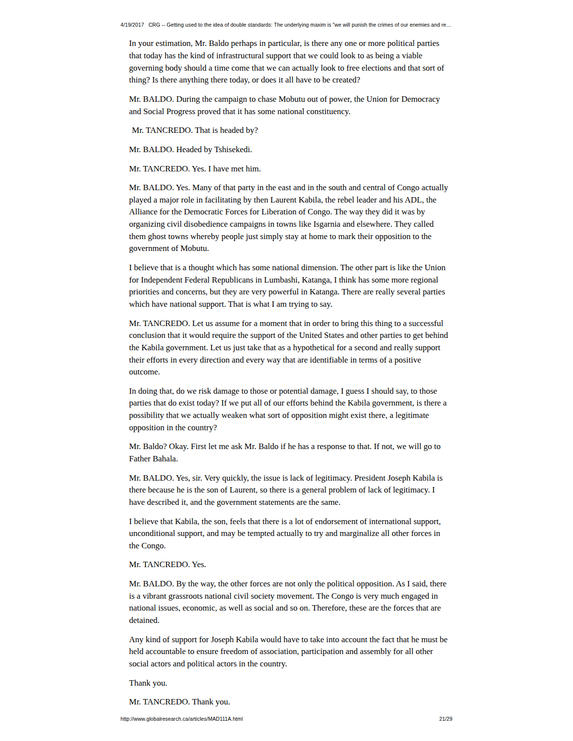4/19/2017 CRG -- Getting used to the idea of double standards: The underlying maxim is "we will punish the crimes of our enemies and reward the crimes of our fri…
In your estimation, Mr. Baldo perhaps in particular, is there any one or more political parties that today has the kind of infrastructural support that we could look to as being a viable governing body should a time come that we can actually look to free elections and that sort of thing? Is there anything there today, or does it all have to be created?
Mr. BALDO. During the campaign to chase Mobutu out of power, the Union for Democracy and Social Progress proved that it has some national constituency.
Mr. TANCREDO. That is headed by?
Mr. BALDO. Headed by Tshisekedi.
Mr. TANCREDO. Yes. I have met him.
Mr. BALDO. Yes. Many of that party in the east and in the south and central of Congo actually played a major role in facilitating by then Laurent Kabila, the rebel leader and his ADL, the Alliance for the Democratic Forces for Liberation of Congo. The way they did it was by organizing civil disobedience campaigns in towns like Isgarnia and elsewhere. They called them ghost towns whereby people just simply stay at home to mark their opposition to the government of Mobutu.
I believe that is a thought which has some national dimension. The other part is like the Union for Independent Federal Republicans in Lumbashi, Katanga, I think has some more regional priorities and concerns, but they are very powerful in Katanga. There are really several parties which have national support. That is what I am trying to say.
Mr. TANCREDO. Let us assume for a moment that in order to bring this thing to a successful conclusion that it would require the support of the United States and other parties to get behind the Kabila government. Let us just take that as a hypothetical for a second and really support their efforts in every direction and every way that are identifiable in terms of a positive outcome.
In doing that, do we risk damage to those or potential damage, I guess I should say, to those parties that do exist today? If we put all of our efforts behind the Kabila government, is there a possibility that we actually weaken what sort of opposition might exist there, a legitimate opposition in the country?
Mr. Baldo? Okay. First let me ask Mr. Baldo if he has a response to that. If not, we will go to Father Bahala.
Mr. BALDO. Yes, sir. Very quickly, the issue is lack of legitimacy. President Joseph Kabila is there because he is the son of Laurent, so there is a general problem of lack of legitimacy. I have described it, and the government statements are the same.
I believe that Kabila, the son, feels that there is a lot of endorsement of international support, unconditional support, and may be tempted actually to try and marginalize all other forces in the Congo.
Mr. TANCREDO. Yes.
Mr. BALDO. By the way, the other forces are not only the political opposition. As I said, there is a vibrant grassroots national civil society movement. The Congo is very much engaged in national issues, economic, as well as social and so on. Therefore, these are the forces that are detained.
Any kind of support for Joseph Kabila would have to take into account the fact that he must be held accountable to ensure freedom of association, participation and assembly for all other social actors and political actors in the country.
Thank you.
Mr. TANCREDO. Thank you.
http://www.globalresearch.ca/articles/MAD111A.html 21/29